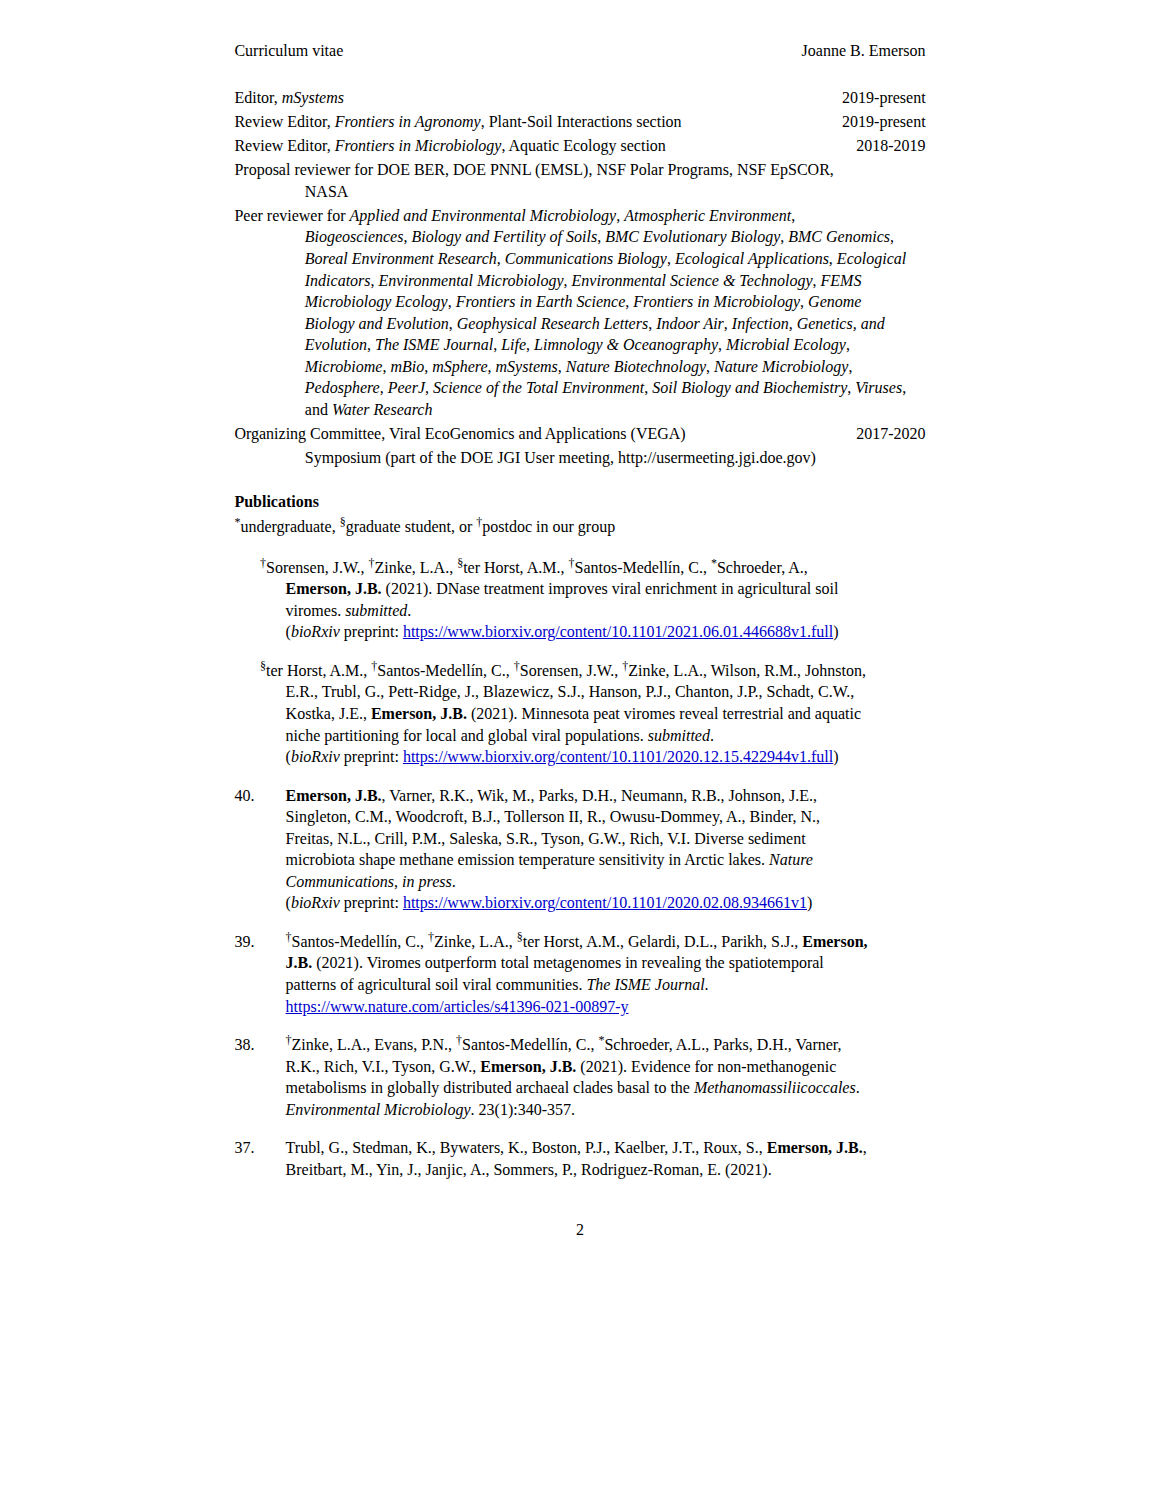Curriculum vitae Joanne B. Emerson
Editor, mSystems 2019-present
Review Editor, Frontiers in Agronomy, Plant-Soil Interactions section 2019-present
Review Editor, Frontiers in Microbiology, Aquatic Ecology section 2018-2019
Proposal reviewer for DOE BER, DOE PNNL (EMSL), NSF Polar Programs, NSF EpSCOR,NASA
Peer reviewer for Applied and Environmental Microbiology, Atmospheric Environment, Biogeosciences, Biology and Fertility of Soils, BMC Evolutionary Biology, BMC Genomics, Boreal Environment Research, Communications Biology, Ecological Applications, Ecological Indicators, Environmental Microbiology, Environmental Science & Technology, FEMS Microbiology Ecology, Frontiers in Earth Science, Frontiers in Microbiology, Genome Biology and Evolution, Geophysical Research Letters, Indoor Air, Infection, Genetics, and Evolution, The ISME Journal, Life, Limnology & Oceanography, Microbial Ecology, Microbiome, mBio, mSphere, mSystems, Nature Biotechnology, Nature Microbiology, Pedosphere, PeerJ, Science of the Total Environment, Soil Biology and Biochemistry, Viruses, and Water Research
Organizing Committee, Viral EcoGenomics and Applications (VEGA) 2017-2020
Symposium (part of the DOE JGI User meeting, http://usermeeting.jgi.doe.gov)
Publications
*undergraduate, §graduate student, or †postdoc in our group
†Sorensen, J.W., †Zinke, L.A., §ter Horst, A.M., †Santos-Medellín, C., *Schroeder, A., Emerson, J.B. (2021). DNase treatment improves viral enrichment in agricultural soil viromes. submitted. (bioRxiv preprint: https://www.biorxiv.org/content/10.1101/2021.06.01.446688v1.full)
§ter Horst, A.M., †Santos-Medellín, C., †Sorensen, J.W., †Zinke, L.A., Wilson, R.M., Johnston, E.R., Trubl, G., Pett-Ridge, J., Blazewicz, S.J., Hanson, P.J., Chanton, J.P., Schadt, C.W., Kostka, J.E., Emerson, J.B. (2021). Minnesota peat viromes reveal terrestrial and aquatic niche partitioning for local and global viral populations. submitted. (bioRxiv preprint: https://www.biorxiv.org/content/10.1101/2020.12.15.422944v1.full)
40. Emerson, J.B., Varner, R.K., Wik, M., Parks, D.H., Neumann, R.B., Johnson, J.E., Singleton, C.M., Woodcroft, B.J., Tollerson II, R., Owusu-Dommey, A., Binder, N., Freitas, N.L., Crill, P.M., Saleska, S.R., Tyson, G.W., Rich, V.I. Diverse sediment microbiota shape methane emission temperature sensitivity in Arctic lakes. Nature Communications, in press. (bioRxiv preprint: https://www.biorxiv.org/content/10.1101/2020.02.08.934661v1)
39.†Santos-Medellín, C., †Zinke, L.A., §ter Horst, A.M., Gelardi, D.L., Parikh, S.J., Emerson, J.B. (2021). Viromes outperform total metagenomes in revealing the spatiotemporal patterns of agricultural soil viral communities. The ISME Journal. https://www.nature.com/articles/s41396-021-00897-y
38.†Zinke, L.A., Evans, P.N., †Santos-Medellín, C., *Schroeder, A.L., Parks, D.H., Varner, R.K., Rich, V.I., Tyson, G.W., Emerson, J.B. (2021). Evidence for non-methanogenic metabolisms in globally distributed archaeal clades basal to the Methanomassiliicoccales. Environmental Microbiology. 23(1):340-357.
37. Trubl, G., Stedman, K., Bywaters, K., Boston, P.J., Kaelber, J.T., Roux, S., Emerson, J.B., Breitbart, M., Yin, J., Janjic, A., Sommers, P., Rodriguez-Roman, E. (2021).
2